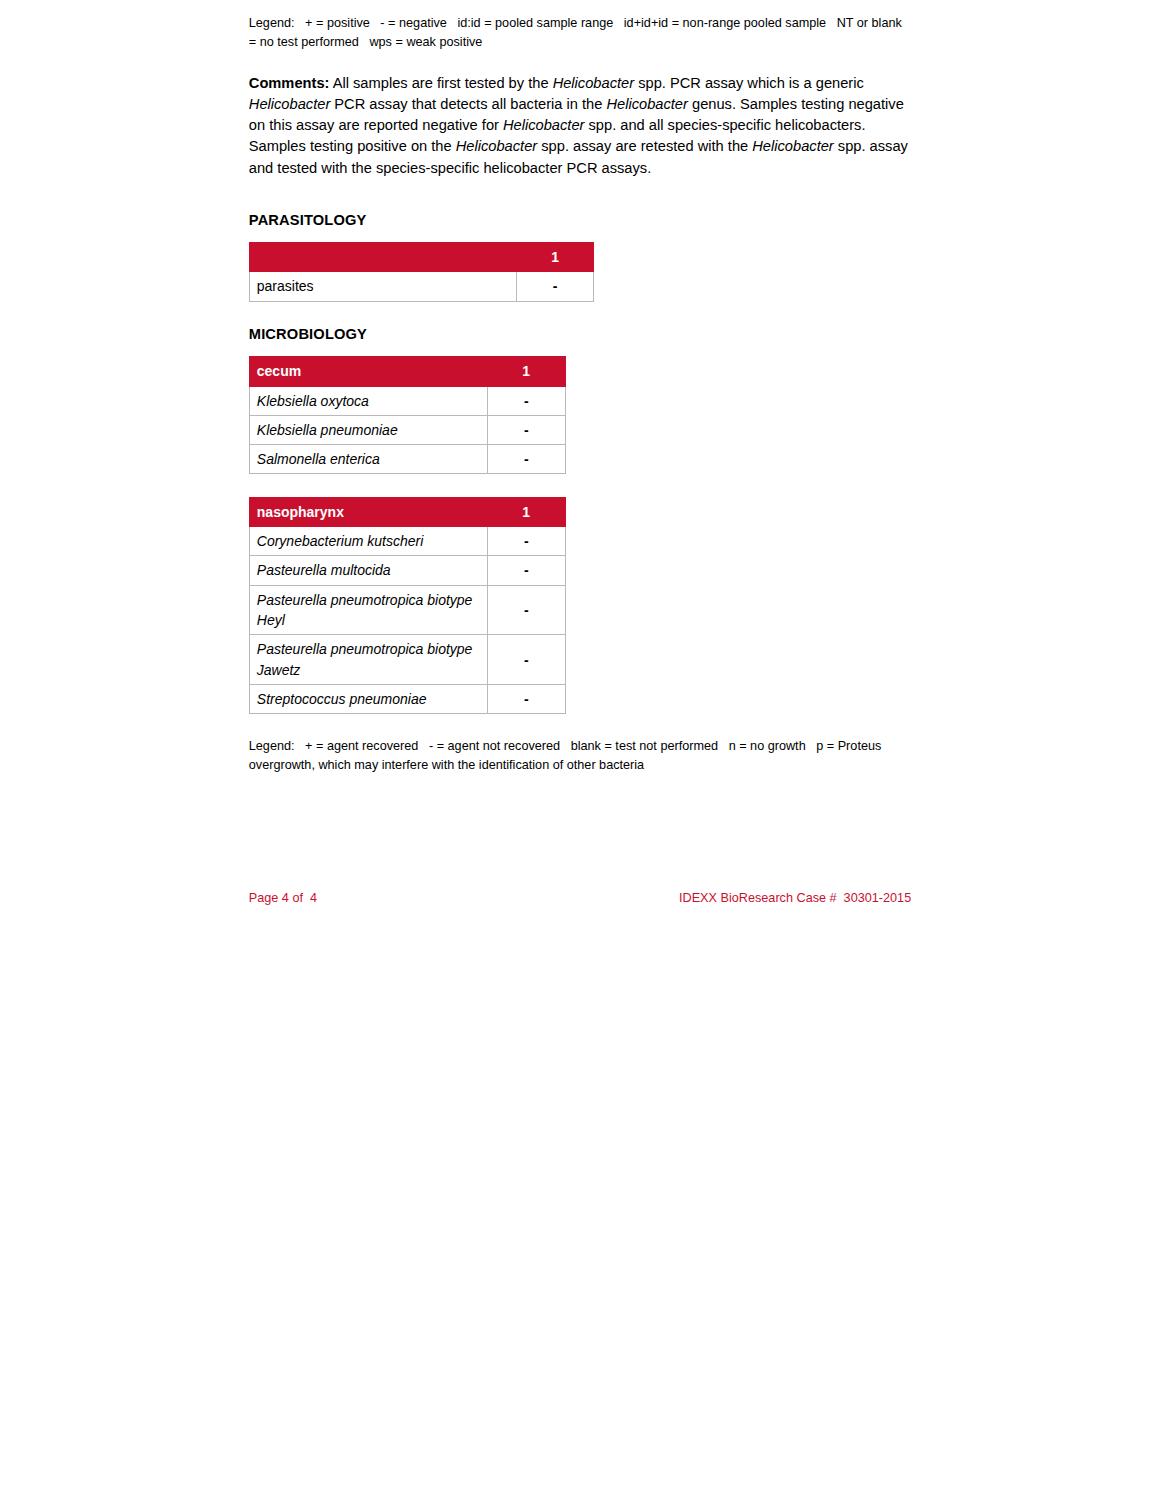Legend: + = positive - = negative id:id = pooled sample range id+id+id = non-range pooled sample NT or blank = no test performed wps = weak positive
Comments: All samples are first tested by the Helicobacter spp. PCR assay which is a generic Helicobacter PCR assay that detects all bacteria in the Helicobacter genus. Samples testing negative on this assay are reported negative for Helicobacter spp. and all species-specific helicobacters. Samples testing positive on the Helicobacter spp. assay are retested with the Helicobacter spp. assay and tested with the species-specific helicobacter PCR assays.
PARASITOLOGY
| | 1 |
| --- | --- |
| parasites | - |
MICROBIOLOGY
| cecum | 1 |
| --- | --- |
| Klebsiella oxytoca | - |
| Klebsiella pneumoniae | - |
| Salmonella enterica | - |
| nasopharynx | 1 |
| --- | --- |
| Corynebacterium kutscheri | - |
| Pasteurella multocida | - |
| Pasteurella pneumotropica biotype Heyl | - |
| Pasteurella pneumotropica biotype Jawetz | - |
| Streptococcus pneumoniae | - |
Legend: + = agent recovered - = agent not recovered blank = test not performed n = no growth p = Proteus overgrowth, which may interfere with the identification of other bacteria
Page 4 of 4 IDEXX BioResearch Case # 30301-2015